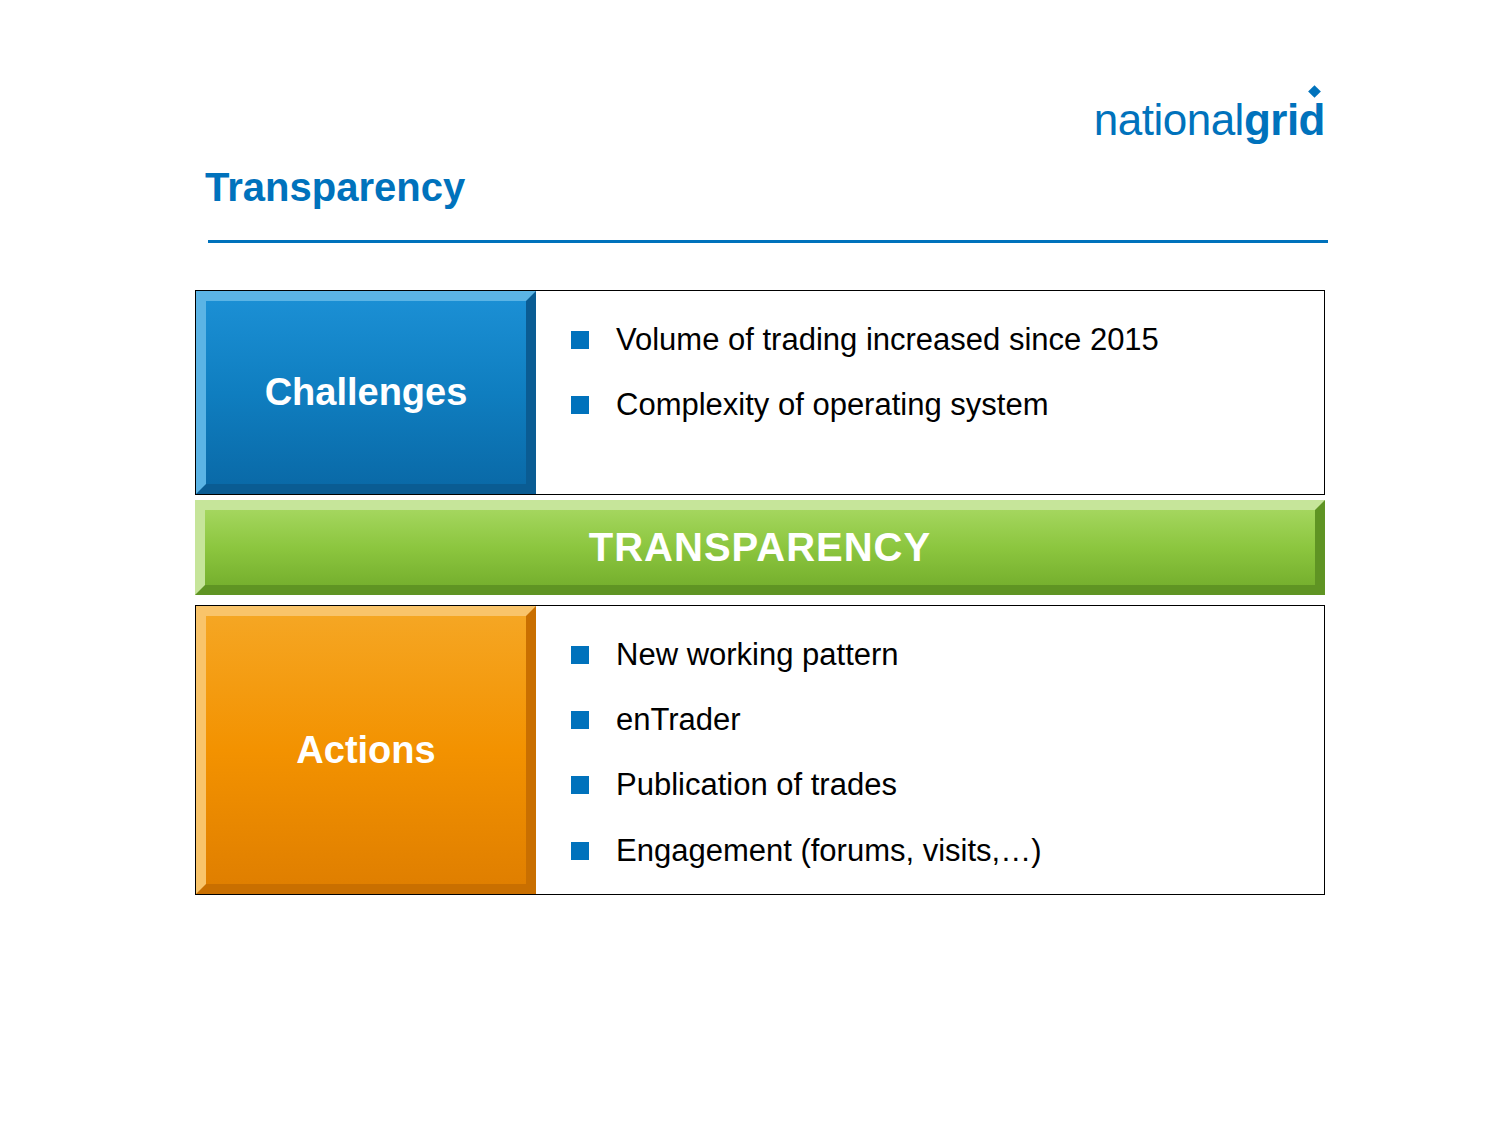nationalgrid
Transparency
Challenges
Volume of trading increased since 2015
Complexity of operating system
TRANSPARENCY
Actions
New working pattern
enTrader
Publication of trades
Engagement (forums, visits,…)